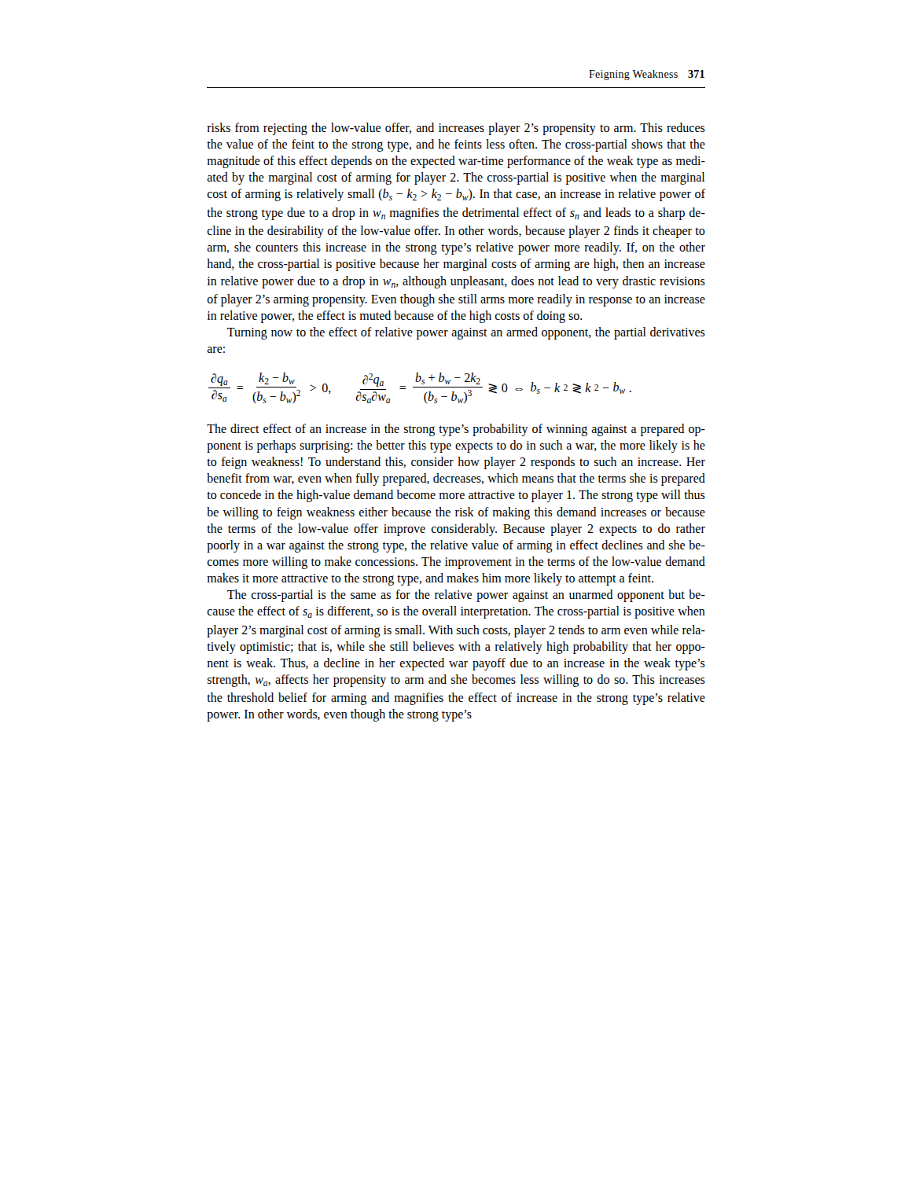Feigning Weakness 371
risks from rejecting the low-value offer, and increases player 2’s propensity to arm. This reduces the value of the feint to the strong type, and he feints less often. The cross-partial shows that the magnitude of this effect depends on the expected war-time performance of the weak type as mediated by the marginal cost of arming for player 2. The cross-partial is positive when the marginal cost of arming is relatively small (bs − k2 > k2 − bw). In that case, an increase in relative power of the strong type due to a drop in wn magnifies the detrimental effect of sn and leads to a sharp decline in the desirability of the low-value offer. In other words, because player 2 finds it cheaper to arm, she counters this increase in the strong type’s relative power more readily. If, on the other hand, the cross-partial is positive because her marginal costs of arming are high, then an increase in relative power due to a drop in wn, although unpleasant, does not lead to very drastic revisions of player 2’s arming propensity. Even though she still arms more readily in response to an increase in relative power, the effect is muted because of the high costs of doing so.
Turning now to the effect of relative power against an armed opponent, the partial derivatives are:
∂qa∂sa = k2 − bw(bs − bw)2 > 0, ∂2qa∂sa∂wa = bs + bw − 2k2(bs − bw)3 ≷ 0 ⇔ bs − k2 ≷ k2 − bw.
The direct effect of an increase in the strong type’s probability of winning against a prepared opponent is perhaps surprising: the better this type expects to do in such a war, the more likely is he to feign weakness! To understand this, consider how player 2 responds to such an increase. Her benefit from war, even when fully prepared, decreases, which means that the terms she is prepared to concede in the high-value demand become more attractive to player 1. The strong type will thus be willing to feign weakness either because the risk of making this demand increases or because the terms of the low-value offer improve considerably. Because player 2 expects to do rather poorly in a war against the strong type, the relative value of arming in effect declines and she becomes more willing to make concessions. The improvement in the terms of the low-value demand makes it more attractive to the strong type, and makes him more likely to attempt a feint.
The cross-partial is the same as for the relative power against an unarmed opponent but because the effect of sa is different, so is the overall interpretation. The cross-partial is positive when player 2’s marginal cost of arming is small. With such costs, player 2 tends to arm even while relatively optimistic; that is, while she still believes with a relatively high probability that her opponent is weak. Thus, a decline in her expected war payoff due to an increase in the weak type’s strength, wa, affects her propensity to arm and she becomes less willing to do so. This increases the threshold belief for arming and magnifies the effect of increase in the strong type’s relative power. In other words, even though the strong type’s